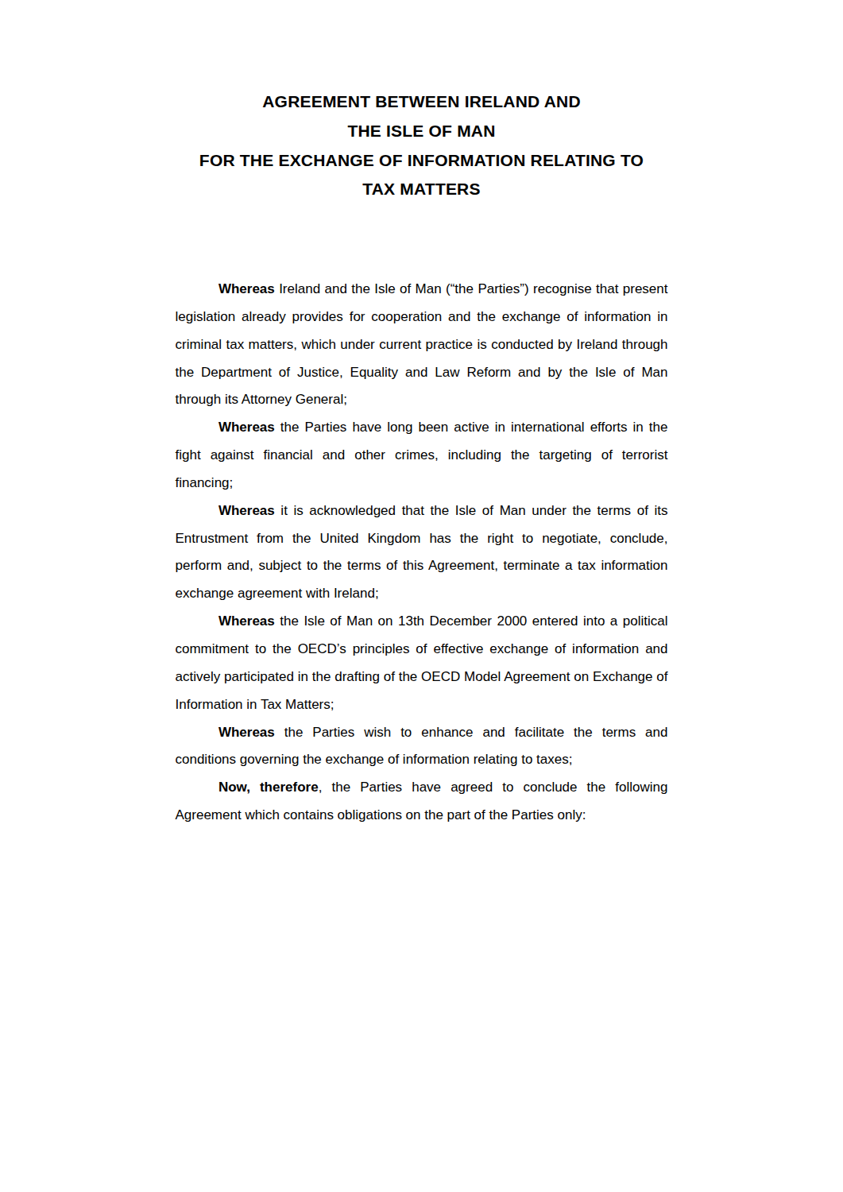AGREEMENT BETWEEN IRELAND AND
THE ISLE OF MAN
FOR THE EXCHANGE OF INFORMATION RELATING TO
TAX MATTERS
Whereas Ireland and the Isle of Man (“the Parties”) recognise that present legislation already provides for cooperation and the exchange of information in criminal tax matters, which under current practice is conducted by Ireland through the Department of Justice, Equality and Law Reform and by the Isle of Man through its Attorney General;
Whereas the Parties have long been active in international efforts in the fight against financial and other crimes, including the targeting of terrorist financing;
Whereas it is acknowledged that the Isle of Man under the terms of its Entrustment from the United Kingdom has the right to negotiate, conclude, perform and, subject to the terms of this Agreement, terminate a tax information exchange agreement with Ireland;
Whereas the Isle of Man on 13th December 2000 entered into a political commitment to the OECD’s principles of effective exchange of information and actively participated in the drafting of the OECD Model Agreement on Exchange of Information in Tax Matters;
Whereas the Parties wish to enhance and facilitate the terms and conditions governing the exchange of information relating to taxes;
Now, therefore, the Parties have agreed to conclude the following Agreement which contains obligations on the part of the Parties only: